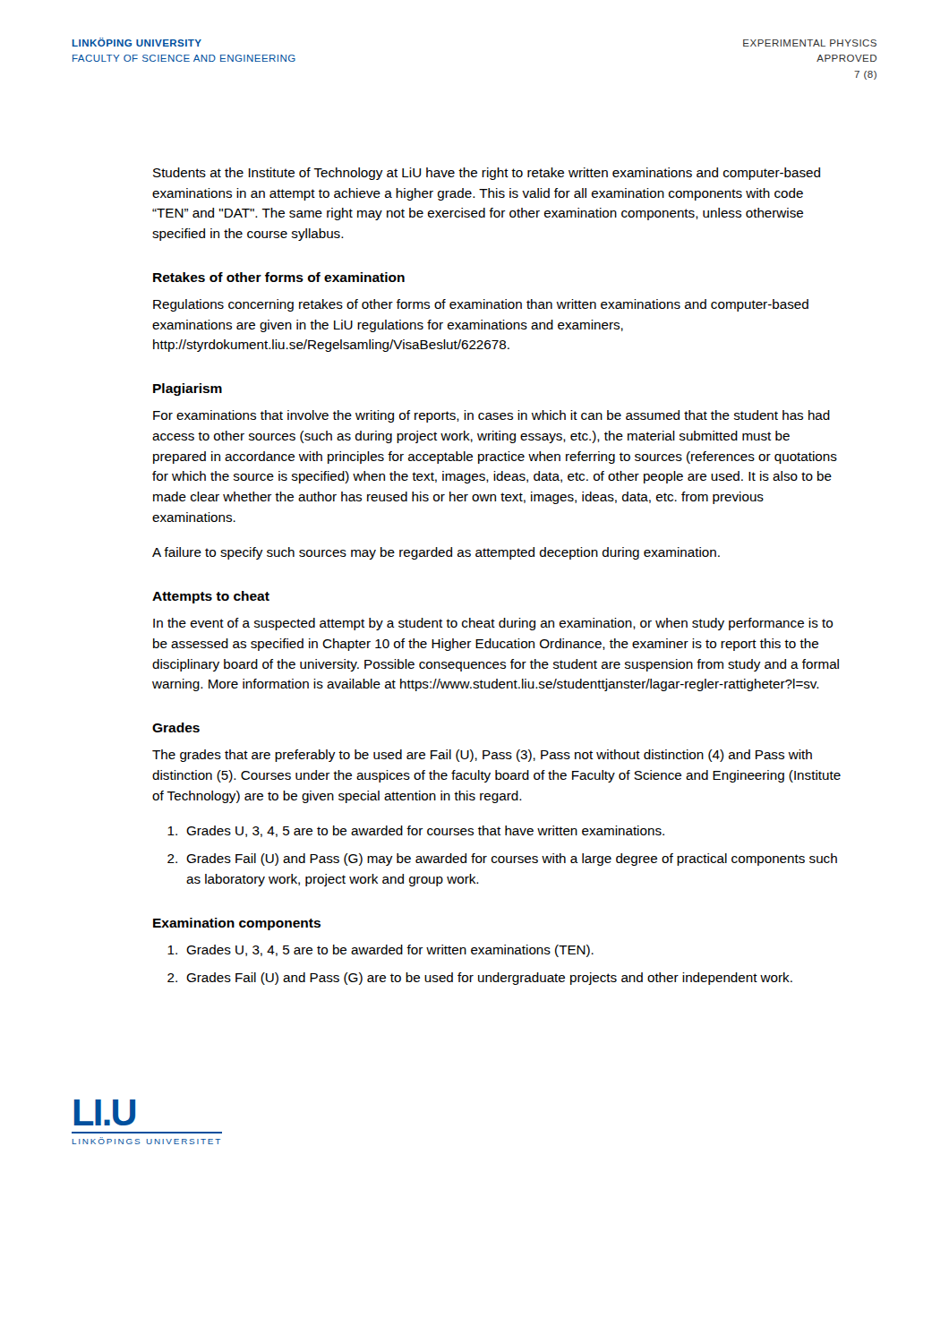Linköping University Faculty of Science and Engineering
Experimental Physics
Approved
7 (8)
Students at the Institute of Technology at LiU have the right to retake written examinations and computer-based examinations in an attempt to achieve a higher grade. This is valid for all examination components with code “TEN” and "DAT". The same right may not be exercised for other examination components, unless otherwise specified in the course syllabus.
Retakes of other forms of examination
Regulations concerning retakes of other forms of examination than written examinations and computer-based examinations are given in the LiU regulations for examinations and examiners, http://styrdokument.liu.se/Regelsamling/VisaBeslut/622678.
Plagiarism
For examinations that involve the writing of reports, in cases in which it can be assumed that the student has had access to other sources (such as during project work, writing essays, etc.), the material submitted must be prepared in accordance with principles for acceptable practice when referring to sources (references or quotations for which the source is specified) when the text, images, ideas, data, etc. of other people are used. It is also to be made clear whether the author has reused his or her own text, images, ideas, data, etc. from previous examinations.
A failure to specify such sources may be regarded as attempted deception during examination.
Attempts to cheat
In the event of a suspected attempt by a student to cheat during an examination, or when study performance is to be assessed as specified in Chapter 10 of the Higher Education Ordinance, the examiner is to report this to the disciplinary board of the university. Possible consequences for the student are suspension from study and a formal warning. More information is available at https://www.student.liu.se/studenttjanster/lagar-regler-rattigheter?l=sv.
Grades
The grades that are preferably to be used are Fail (U), Pass (3), Pass not without distinction (4) and Pass with distinction (5). Courses under the auspices of the faculty board of the Faculty of Science and Engineering (Institute of Technology) are to be given special attention in this regard.
Grades U, 3, 4, 5 are to be awarded for courses that have written examinations.
Grades Fail (U) and Pass (G) may be awarded for courses with a large degree of practical components such as laboratory work, project work and group work.
Examination components
Grades U, 3, 4, 5 are to be awarded for written examinations (TEN).
Grades Fail (U) and Pass (G) are to be used for undergraduate projects and other independent work.
LI. U
Linköpings universitet